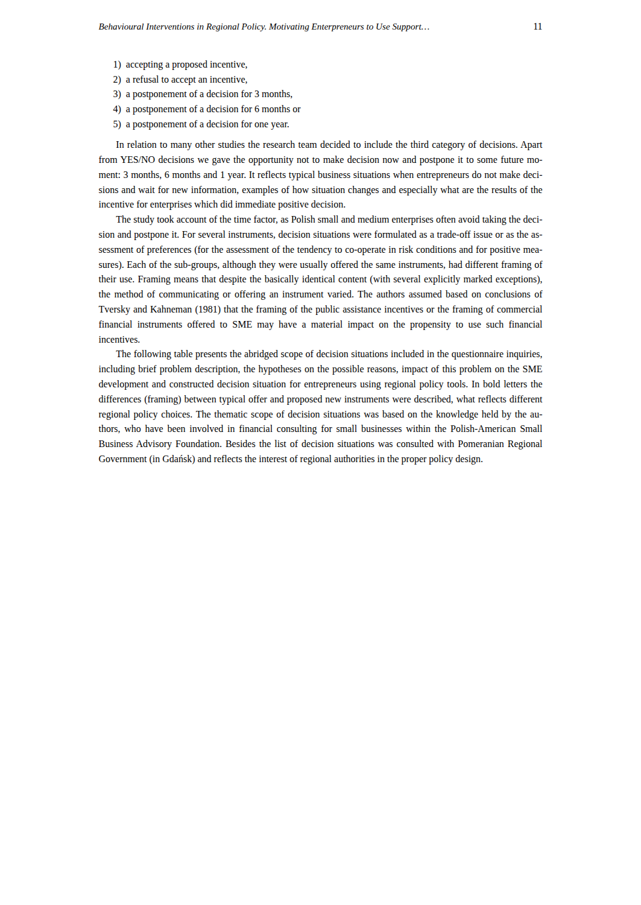Behavioural Interventions in Regional Policy. Motivating Enterpreneurs to Use Support… 11
1) accepting a proposed incentive,
2) a refusal to accept an incentive,
3) a postponement of a decision for 3 months,
4) a postponement of a decision for 6 months or
5) a postponement of a decision for one year.
In relation to many other studies the research team decided to include the third category of decisions. Apart from YES/NO decisions we gave the opportunity not to make decision now and postpone it to some future moment: 3 months, 6 months and 1 year. It reflects typical business situations when entrepreneurs do not make decisions and wait for new information, examples of how situation changes and especially what are the results of the incentive for enterprises which did immediate positive decision.
The study took account of the time factor, as Polish small and medium enterprises often avoid taking the decision and postpone it. For several instruments, decision situations were formulated as a trade-off issue or as the assessment of preferences (for the assessment of the tendency to co-operate in risk conditions and for positive measures). Each of the sub-groups, although they were usually offered the same instruments, had different framing of their use. Framing means that despite the basically identical content (with several explicitly marked exceptions), the method of communicating or offering an instrument varied. The authors assumed based on conclusions of Tversky and Kahneman (1981) that the framing of the public assistance incentives or the framing of commercial financial instruments offered to SME may have a material impact on the propensity to use such financial incentives.
The following table presents the abridged scope of decision situations included in the questionnaire inquiries, including brief problem description, the hypotheses on the possible reasons, impact of this problem on the SME development and constructed decision situation for entrepreneurs using regional policy tools. In bold letters the differences (framing) between typical offer and proposed new instruments were described, what reflects different regional policy choices. The thematic scope of decision situations was based on the knowledge held by the authors, who have been involved in financial consulting for small businesses within the Polish-American Small Business Advisory Foundation. Besides the list of decision situations was consulted with Pomeranian Regional Government (in Gdańsk) and reflects the interest of regional authorities in the proper policy design.